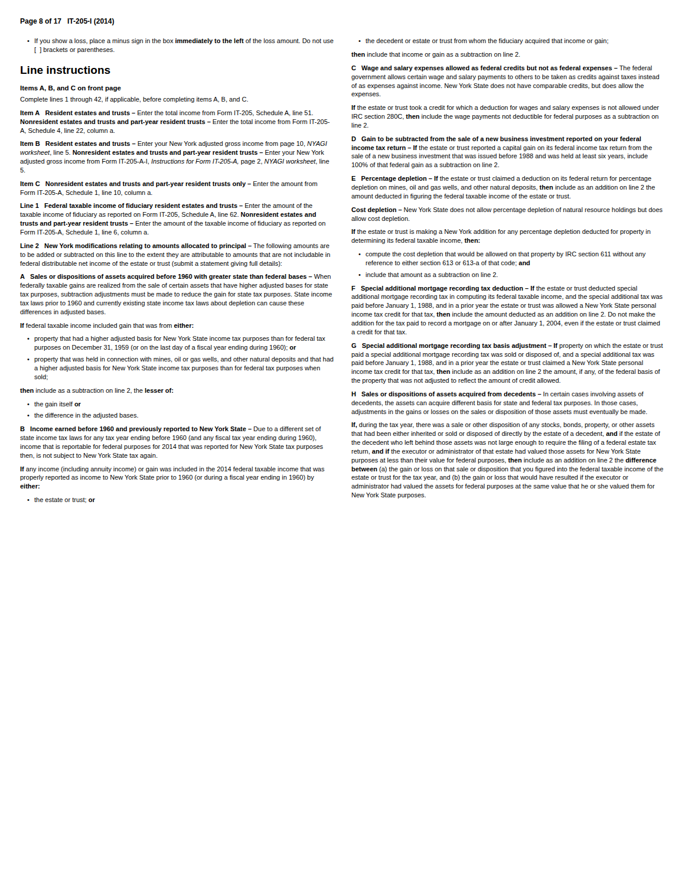Page 8 of 17 IT-205-I (2014)
If you show a loss, place a minus sign in the box immediately to the left of the loss amount. Do not use [ ] brackets or parentheses.
Line instructions
Items A, B, and C on front page
Complete lines 1 through 42, if applicable, before completing items A, B, and C.
Item A Resident estates and trusts – Enter the total income from Form IT-205, Schedule A, line 51. Nonresident estates and trusts and part-year resident trusts – Enter the total income from Form IT-205-A, Schedule 4, line 22, column a.
Item B Resident estates and trusts – Enter your New York adjusted gross income from page 10, NYAGI worksheet, line 5. Nonresident estates and trusts and part-year resident trusts – Enter your New York adjusted gross income from Form IT-205-A-I, Instructions for Form IT-205-A, page 2, NYAGI worksheet, line 5.
Item C Nonresident estates and trusts and part-year resident trusts only – Enter the amount from Form IT-205-A, Schedule 1, line 10, column a.
Line 1 Federal taxable income of fiduciary resident estates and trusts – Enter the amount of the taxable income of fiduciary as reported on Form IT-205, Schedule A, line 62. Nonresident estates and trusts and part-year resident trusts – Enter the amount of the taxable income of fiduciary as reported on Form IT-205-A, Schedule 1, line 6, column a.
Line 2 New York modifications relating to amounts allocated to principal – The following amounts are to be added or subtracted on this line to the extent they are attributable to amounts that are not includable in federal distributable net income of the estate or trust (submit a statement giving full details):
A Sales or dispositions of assets acquired before 1960 with greater state than federal bases – When federally taxable gains are realized from the sale of certain assets that have higher adjusted bases for state tax purposes, subtraction adjustments must be made to reduce the gain for state tax purposes. State income tax laws prior to 1960 and currently existing state income tax laws about depletion can cause these differences in adjusted bases.
If federal taxable income included gain that was from either:
property that had a higher adjusted basis for New York State income tax purposes than for federal tax purposes on December 31, 1959 (or on the last day of a fiscal year ending during 1960); or
property that was held in connection with mines, oil or gas wells, and other natural deposits and that had a higher adjusted basis for New York State income tax purposes than for federal tax purposes when sold;
then include as a subtraction on line 2, the lesser of:
the gain itself or
the difference in the adjusted bases.
B Income earned before 1960 and previously reported to New York State – Due to a different set of state income tax laws for any tax year ending before 1960 (and any fiscal tax year ending during 1960), income that is reportable for federal purposes for 2014 that was reported for New York State tax purposes then, is not subject to New York State tax again.
If any income (including annuity income) or gain was included in the 2014 federal taxable income that was properly reported as income to New York State prior to 1960 (or during a fiscal year ending in 1960) by either:
the estate or trust; or
the decedent or estate or trust from whom the fiduciary acquired that income or gain;
then include that income or gain as a subtraction on line 2.
C Wage and salary expenses allowed as federal credits but not as federal expenses – The federal government allows certain wage and salary payments to others to be taken as credits against taxes instead of as expenses against income. New York State does not have comparable credits, but does allow the expenses.
If the estate or trust took a credit for which a deduction for wages and salary expenses is not allowed under IRC section 280C, then include the wage payments not deductible for federal purposes as a subtraction on line 2.
D Gain to be subtracted from the sale of a new business investment reported on your federal income tax return – If the estate or trust reported a capital gain on its federal income tax return from the sale of a new business investment that was issued before 1988 and was held at least six years, include 100% of that federal gain as a subtraction on line 2.
E Percentage depletion – If the estate or trust claimed a deduction on its federal return for percentage depletion on mines, oil and gas wells, and other natural deposits, then include as an addition on line 2 the amount deducted in figuring the federal taxable income of the estate or trust.
Cost depletion – New York State does not allow percentage depletion of natural resource holdings but does allow cost depletion.
If the estate or trust is making a New York addition for any percentage depletion deducted for property in determining its federal taxable income, then:
compute the cost depletion that would be allowed on that property by IRC section 611 without any reference to either section 613 or 613-a of that code; and
include that amount as a subtraction on line 2.
F Special additional mortgage recording tax deduction – If the estate or trust deducted special additional mortgage recording tax in computing its federal taxable income, and the special additional tax was paid before January 1, 1988, and in a prior year the estate or trust was allowed a New York State personal income tax credit for that tax, then include the amount deducted as an addition on line 2. Do not make the addition for the tax paid to record a mortgage on or after January 1, 2004, even if the estate or trust claimed a credit for that tax.
G Special additional mortgage recording tax basis adjustment – If property on which the estate or trust paid a special additional mortgage recording tax was sold or disposed of, and a special additional tax was paid before January 1, 1988, and in a prior year the estate or trust claimed a New York State personal income tax credit for that tax, then include as an addition on line 2 the amount, if any, of the federal basis of the property that was not adjusted to reflect the amount of credit allowed.
H Sales or dispositions of assets acquired from decedents – In certain cases involving assets of decedents, the assets can acquire different basis for state and federal tax purposes. In those cases, adjustments in the gains or losses on the sales or disposition of those assets must eventually be made.
If, during the tax year, there was a sale or other disposition of any stocks, bonds, property, or other assets that had been either inherited or sold or disposed of directly by the estate of a decedent, and if the estate of the decedent who left behind those assets was not large enough to require the filing of a federal estate tax return, and if the executor or administrator of that estate had valued those assets for New York State purposes at less than their value for federal purposes, then include as an addition on line 2 the difference between (a) the gain or loss on that sale or disposition that you figured into the federal taxable income of the estate or trust for the tax year, and (b) the gain or loss that would have resulted if the executor or administrator had valued the assets for federal purposes at the same value that he or she valued them for New York State purposes.